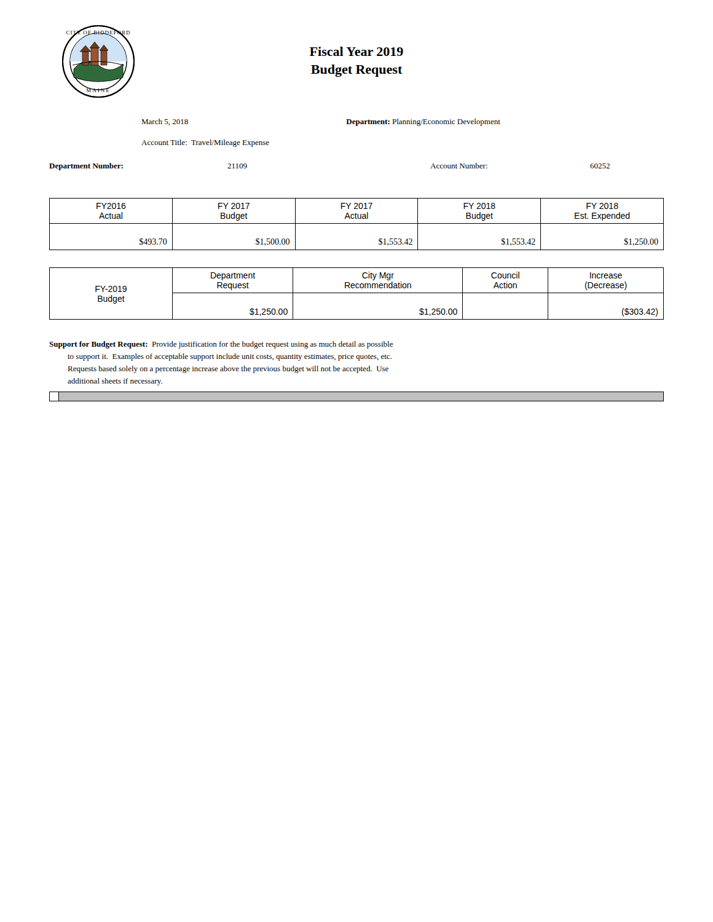CITY OF BIDDEFORD MAINE
Fiscal Year 2019
Budget Request
March 5, 2018 Department: Planning/Economic Development
Account Title: Travel/Mileage Expense
Department Number: 21109 Account Number: 60252
| FY2016 Actual | FY 2017 Budget | FY 2017 Actual | FY 2018 Budget | FY 2018 Est. Expended |
| --- | --- | --- | --- | --- |
| $493.70 | $1,500.00 | $1,553.42 | $1,553.42 | $1,250.00 |
| FY-2019 Budget | Department Request | City Mgr Recommendation | Council Action | Increase (Decrease) |
| $1,250.00 | $1,250.00 | | ($303.42) |
Support for Budget Request: Provide justification for the budget request using as much detail as possible
to support it. Examples of acceptable support include unit costs, quantity estimates, price quotes, etc.
Requests based solely on a percentage increase above the previous budget will not be accepted. Use
additional sheets if necessary.